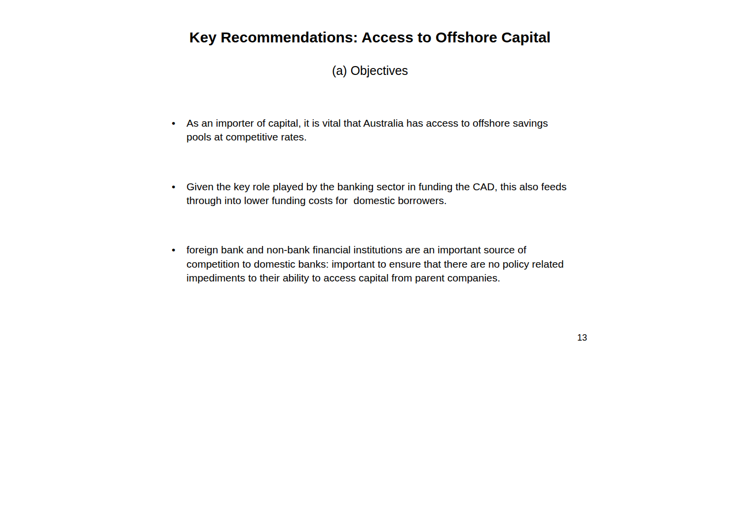Key Recommendations: Access to Offshore Capital
(a) Objectives
As an importer of capital, it is vital that Australia has access to offshore savings pools at competitive rates.
Given the key role played by the banking sector in funding the CAD, this also feeds through into lower funding costs for domestic borrowers.
foreign bank and non-bank financial institutions are an important source of competition to domestic banks: important to ensure that there are no policy related impediments to their ability to access capital from parent companies.
13